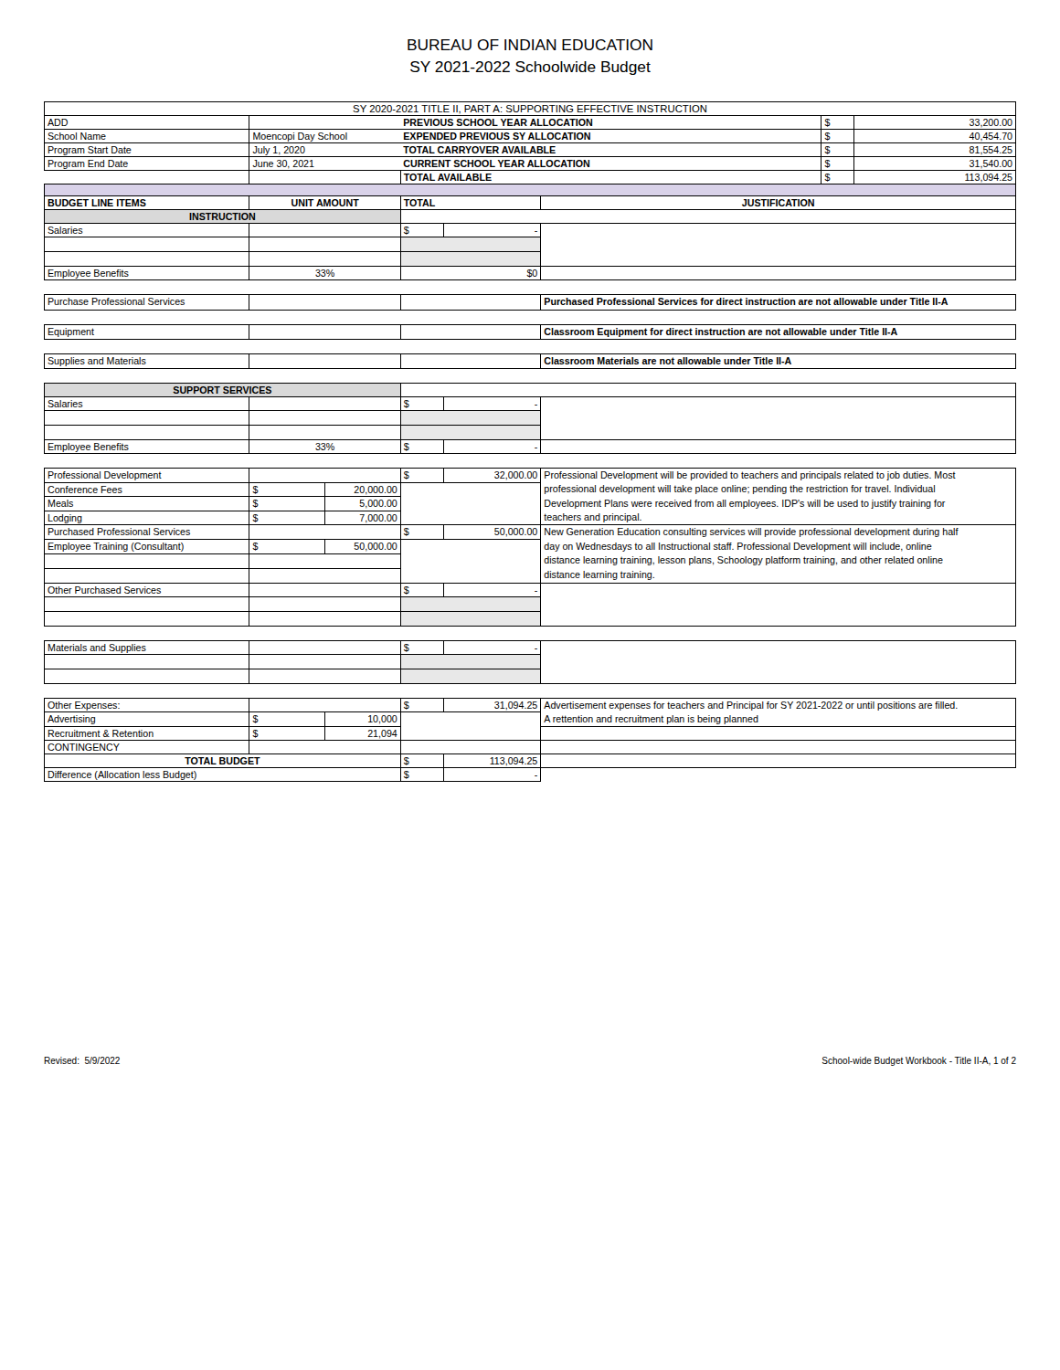BUREAU OF INDIAN EDUCATION
SY 2021-2022 Schoolwide Budget
| SY 2020-2021 TITLE II, PART A: SUPPORTING EFFECTIVE INSTRUCTION |
| ADD | | PREVIOUS SCHOOL YEAR ALLOCATION | $ | 33,200.00 |
| School Name | Moencopi Day School | EXPENDED PREVIOUS SY ALLOCATION | $ | 40,454.70 |
| Program Start Date | July 1, 2020 | TOTAL CARRYOVER AVAILABLE | $ | 81,554.25 |
| Program End Date | June 30, 2021 | CURRENT SCHOOL YEAR ALLOCATION | $ | 31,540.00 |
| | | TOTAL AVAILABLE | $ | 113,094.25 |
| BUDGET LINE ITEMS | UNIT AMOUNT | TOTAL | JUSTIFICATION |
| INSTRUCTION | | |
| Salaries | | $ | - | |
| Employee Benefits | 33% | $0 | |
| Purchase Professional Services | | | Purchased Professional Services for direct instruction are not allowable under Title II-A |
| Equipment | | | Classroom Equipment for direct instruction are not allowable under Title II-A |
| Supplies and Materials | | | Classroom Materials are not allowable under Title II-A |
| SUPPORT SERVICES | | |
| Salaries | | $ | - | |
| Employee Benefits | 33% | $ | - | |
| Professional Development | | $ | 32,000.00 | Professional Development will be provided to teachers and principals related to job duties. Most |
| Conference Fees | $ | 20,000.00 | | professional development will take place online; pending the restriction for travel. Individual |
| Meals | $ | 5,000.00 | Development Plans were received from all employees. IDP's will be used to justify training for |
| Lodging | $ | 7,000.00 | teachers and principal. |
| Purchased Professional Services | | $ | 50,000.00 | New Generation Education consulting services will provide professional development during half |
| Employee Training (Consultant) | $ | 50,000.00 | | day on Wednesdays to all Instructional staff. Professional Development will include, online |
| | | distance learning training, lesson plans, Schoology platform training, and other related online |
| | | distance learning training. |
| Other Purchased Services | | $ | - | |
| Materials and Supplies | | $ | - | |
| Other Expenses: | | $ | 31,094.25 | Advertisement expenses for teachers and Principal for SY 2021-2022 or until positions are filled. |
| Advertising | $ | 10,000 | | A rettention and recruitment plan is being planned |
| Recruitment & Retention | $ | 21,094 | |
| CONTINGENCY | | | |
| TOTAL BUDGET | $ | 113,094.25 | |
| Difference (Allocation less Budget) | $ | - | |
Revised: 5/9/2022
School-wide Budget Workbook - Title II-A, 1 of 2